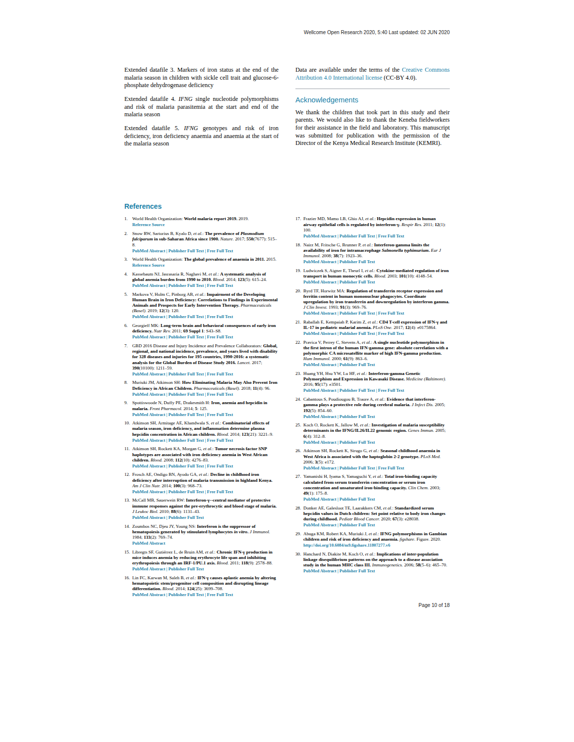Wellcome Open Research 2020, 5:40 Last updated: 02 JUN 2020
Extended datafile 3. Markers of iron status at the end of the malaria season in children with sickle cell trait and glucose-6-phosphate dehydrogenase deficiency
Extended datafile 4. IFNG single nucleotide polymorphisms and risk of malaria parasitemia at the start and end of the malaria season
Extended datafile 5. IFNG genotypes and risk of iron deficiency, iron deficiency anaemia and anaemia at the start of the malaria season
Data are available under the terms of the Creative Commons Attribution 4.0 International license (CC-BY 4.0).
Acknowledgements
We thank the children that took part in this study and their parents. We would also like to thank the Keneba fieldworkers for their assistance in the field and laboratory. This manuscript was submitted for publication with the permission of the Director of the Kenya Medical Research Institute (KEMRI).
References
1. World Health Organization: World malaria report 2019. 2019. Reference Source
2. Snow RW, Sartorius B, Kyalo D, et al.: The prevalence of Plasmodium falciparum in sub-Saharan Africa since 1900. Nature. 2017; 550(7677): 515–8. PubMed Abstract | Publisher Full Text | Free Full Text
3. World Health Organization: The global prevalence of anaemia in 2011. 2015. Reference Source
4. Kassebaum NJ, Jasrasaria R, Naghavi M, et al.: A systematic analysis of global anemia burden from 1990 to 2010. Blood. 2014; 123(5): 615–24. PubMed Abstract | Publisher Full Text | Free Full Text
5. Markova V, Holm C, Pinborg AB, et al.: Impairment of the Developing Human Brain in Iron Deficiency: Correlations to Findings in Experimental Animals and Prospects for Early Intervention Therapy. Pharmaceuticals (Basel). 2019; 12(3): 120. PubMed Abstract | Publisher Full Text | Free Full Text
6. Georgieff MK: Long-term brain and behavioral consequences of early iron deficiency. Nutr Rev. 2011; 69 Suppl 1: S43–S8. PubMed Abstract | Publisher Full Text | Free Full Text
7. GBD 2016 Disease and Injury Incidence and Prevalence Collaborators: Global, regional, and national incidence, prevalence, and years lived with disability for 328 diseases and injuries for 195 countries, 1990-2016: a systematic analysis for the Global Burden of Disease Study 2016. Lancet. 2017; 390(10100): 1211–59. PubMed Abstract | Publisher Full Text | Free Full Text
8. Muriuki JM, Atkinson SH: How Eliminating Malaria May Also Prevent Iron Deficiency in African Children. Pharmaceuticals (Basel). 2018; 11(4): 96. PubMed Abstract | Publisher Full Text | Free Full Text
9. Spottiswoode N, Duffy PE, Drakesmith H: Iron, anemia and hepcidin in malaria. Front Pharmacol. 2014; 5: 125. PubMed Abstract | Publisher Full Text | Free Full Text
10. Atkinson SH, Armitage AE, Khandwala S, et al.: Combinatorial effects of malaria season, iron deficiency, and inflammation determine plasma hepcidin concentration in African children. Blood. 2014; 123(21): 3221–9. PubMed Abstract | Publisher Full Text | Free Full Text
11. Atkinson SH, Rockett KA, Morgan G, et al.: Tumor necrosis factor SNP haplotypes are associated with iron deficiency anemia in West African children. Blood. 2008; 112(10): 4276–83. PubMed Abstract | Publisher Full Text | Free Full Text
12. Frosch AE, Ondigo BN, Ayodo GA, et al.: Decline in childhood iron deficiency after interruption of malaria transmission in highland Kenya. Am J Clin Nutr. 2014; 100(3): 968–73. PubMed Abstract | Publisher Full Text | Free Full Text
13. McCall MB, Sauerwein RW: Interferon-γ--central mediator of protective immune responses against the pre-erythrocytic and blood stage of malaria. J Leukoc Biol. 2010; 88(6): 1131–43. PubMed Abstract | Publisher Full Text
14. Zoumbos NC, Djeu JY, Young NS: Interferon is the suppressor of hematopoiesis generated by stimulated lymphocytes in vitro. J Immunol. 1984; 133(2): 769–74. PubMed Abstract
15. Libregts SF, Gutiérrez L, de Bruin AM, et al.: Chronic IFN-γ production in mice induces anemia by reducing erythrocyte life span and inhibiting erythropoiesis through an IRF-1/PU.1 axis. Blood. 2011; 118(9): 2578–88. PubMed Abstract | Publisher Full Text
16. Lin FC, Karwan M, Saleh B, et al.: IFN-γ causes aplastic anemia by altering hematopoietic stem/progenitor cell composition and disrupting lineage differentiation. Blood. 2014; 124(25): 3699–708. PubMed Abstract | Publisher Full Text | Free Full Text
17. Frazier MD, Mamo LB, Ghio AJ, et al.: Hepcidin expression in human airway epithelial cells is regulated by interferon-γ. Respir Res. 2011; 12(1): 100. PubMed Abstract | Publisher Full Text | Free Full Text
18. Nairz M, Fritsche G, Brunner P, et al.: Interferon-gamma limits the availability of iron for intramacrophage Salmonella typhimurium. Eur J Immunol. 2008; 38(7): 1923–36. PubMed Abstract | Publisher Full Text
19. Ludwiczek S, Aigner E, Theurl I, et al.: Cytokine-mediated regulation of iron transport in human monocytic cells. Blood. 2003; 101(10): 4148–54. PubMed Abstract | Publisher Full Text
20. Byrd TF, Horwitz MA: Regulation of transferrin receptor expression and ferritin content in human mononuclear phagocytes. Coordinate upregulation by iron transferrin and downregulation by interferon gamma. J Clin Invest. 1993; 91(3): 969–76. PubMed Abstract | Publisher Full Text | Free Full Text
21. Raballah E, Kempaiah P, Karim Z, et al.: CD4 T-cell expression of IFN-γ and IL-17 in pediatric malarial anemia. PLoS One. 2017; 12(4): e0175864. PubMed Abstract | Publisher Full Text | Free Full Text
22. Pravica V, Perrey C, Stevens A, et al.: A single nucleotide polymorphism in the first intron of the human IFN-gamma gene: absolute correlation with a polymorphic CA microsatellite marker of high IFN-gamma production. Hum Immunol. 2000; 61(9): 863–6. PubMed Abstract | Publisher Full Text
23. Huang YH, Hsu YW, Lu HF, et al.: Interferon-gamma Genetic Polymorphism and Expression in Kawasaki Disease. Medicine (Baltimore). 2016; 95(17): e3501. PubMed Abstract | Publisher Full Text | Free Full Text
24. Cabantous S, Poudiougou B, Traore A, et al.: Evidence that interferon-gamma plays a protective role during cerebral malaria. J Infect Dis. 2005; 192(5): 854–60. PubMed Abstract | Publisher Full Text
25. Koch O, Rockett K, Jallow M, et al.: Investigation of malaria susceptibility determinants in the IFNG/IL26/IL22 genomic region. Genes Immun. 2005; 6(4): 312–8. PubMed Abstract | Publisher Full Text
26. Atkinson SH, Rockett K, Sirugo G, et al.: Seasonal childhood anaemia in West Africa is associated with the haptoglobin 2-2 genotype. PLoS Med. 2006; 3(5): e172. PubMed Abstract | Publisher Full Text | Free Full Text
27. Yamanishi H, Iyama S, Yamaguchi Y, et al.: Total iron-binding capacity calculated from serum transferrin concentration or serum iron concentration and unsaturated iron-binding capacity. Clin Chem. 2003; 49(1): 175–8. PubMed Abstract | Publisher Full Text
28. Donker AE, Galesloot TE, Laarakkers CM, et al.: Standardized serum hepcidin values in Dutch children: Set point relative to body iron changes during childhood. Pediatr Blood Cancer. 2020; 67(3): e28038. PubMed Abstract | Publisher Full Text
29. Abuga KM, Robert KA, Muriuki J, et al.: IFNG polymorphisms in Gambian children and risk of iron deficiency and anaemia. figshare. Figure. 2020. http://doi.org/10.6084/m9.figshare.11807277.v6
30. Hanchard N, Diakite M, Koch O, et al.: Implications of inter-population linkage disequilibrium patterns on the approach to a disease association study in the human MHC class III. Immunogenetics. 2006; 58(5–6): 465–70. PubMed Abstract | Publisher Full Text
Page 10 of 18